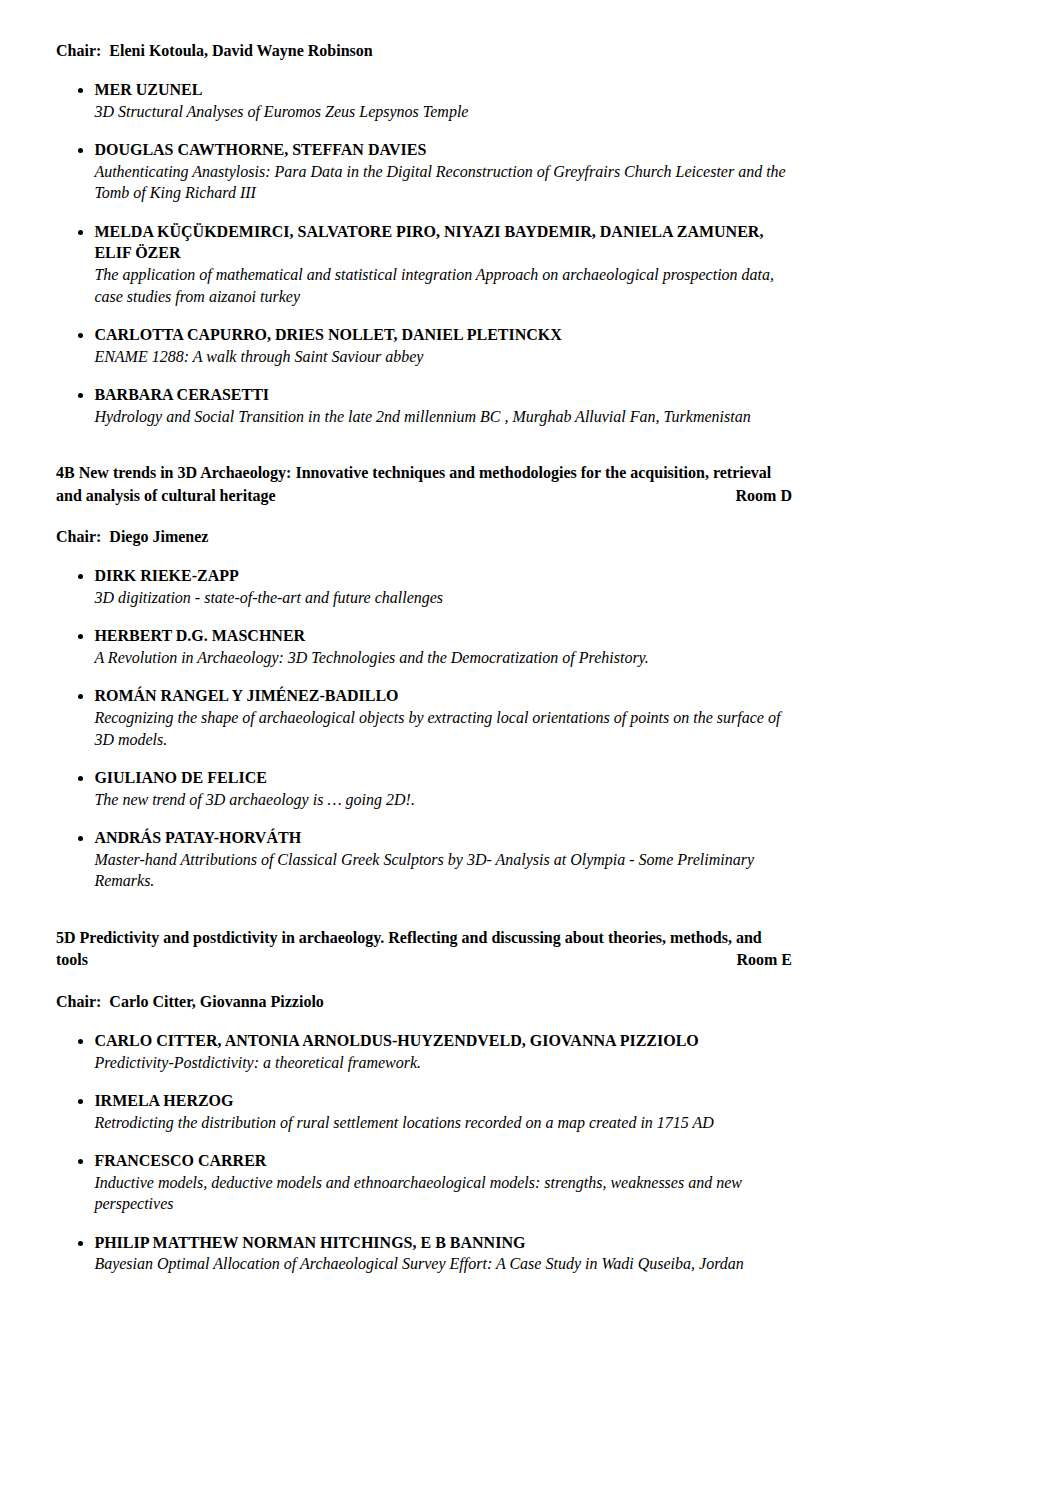Chair: Eleni Kotoula, David Wayne Robinson
Mer Uzunel 3D Structural Analyses of Euromos Zeus Lepsynos Temple
Douglas Cawthorne, Steffan Davies Authenticating Anastylosis: Para Data in the Digital Reconstruction of Greyfrairs Church Leicester and the Tomb of King Richard III
Melda Küçükdemirci, Salvatore Piro, Niyazi Baydemir, Daniela Zamuner, Elif Özer The application of mathematical and statistical integration Approach on archaeological prospection data, case studies from aizanoi turkey
Carlotta Capurro, Dries Nollet, Daniel Pletinckx ENAME 1288: A walk through Saint Saviour abbey
Barbara Cerasetti Hydrology and Social Transition in the late 2nd millennium BC , Murghab Alluvial Fan, Turkmenistan
4B New trends in 3D Archaeology: Innovative techniques and methodologies for the acquisition, retrieval and analysis of cultural heritage Room D
Chair: Diego Jimenez
Dirk Rieke-Zapp 3D digitization - state-of-the-art and future challenges
Herbert D.G. Maschner A Revolution in Archaeology: 3D Technologies and the Democratization of Prehistory.
Román Rangel y Jiménez-Badillo Recognizing the shape of archaeological objects by extracting local orientations of points on the surface of 3D models.
Giuliano De Felice The new trend of 3D archaeology is … going 2D!.
András Patay-Horváth Master-hand Attributions of Classical Greek Sculptors by 3D- Analysis at Olympia - Some Preliminary Remarks.
5D Predictivity and postdictivity in archaeology. Reflecting and discussing about theories, methods, and tools Room E
Chair: Carlo Citter, Giovanna Pizziolo
Carlo Citter, Antonia Arnoldus-Huyzendveld, Giovanna Pizziolo Predictivity-Postdictivity: a theoretical framework.
Irmela Herzog Retrodicting the distribution of rural settlement locations recorded on a map created in 1715 AD
Francesco Carrer Inductive models, deductive models and ethnoarchaeological models: strengths, weaknesses and new perspectives
Philip Matthew Norman Hitchings, E B Banning Bayesian Optimal Allocation of Archaeological Survey Effort: A Case Study in Wadi Quseiba, Jordan